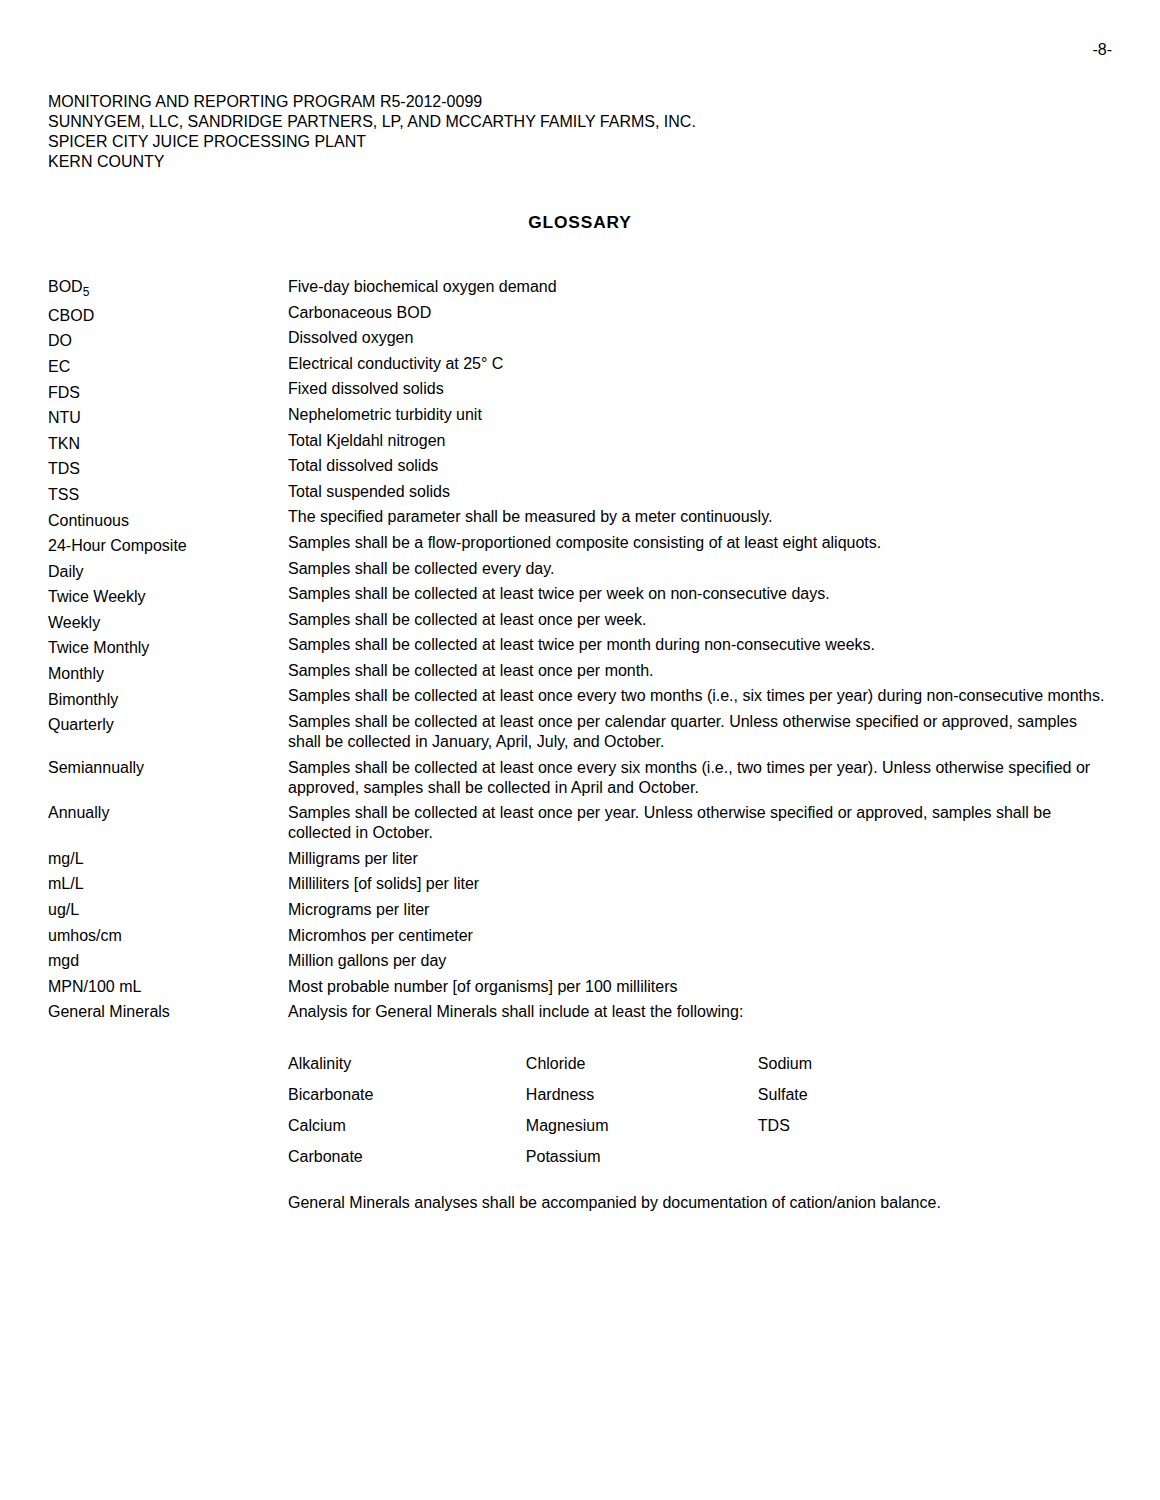-8-
Monitoring and Reporting Program R5-2012-0099
Sunnygem, LLC, Sandridge Partners, LP, and McCarthy Family Farms, Inc.
Spicer City Juice Processing Plant
Kern County
GLOSSARY
BOD5
Five-day biochemical oxygen demand
CBOD
Carbonaceous BOD
DO
Dissolved oxygen
EC
Electrical conductivity at 25° C
FDS
Fixed dissolved solids
NTU
Nephelometric turbidity unit
TKN
Total Kjeldahl nitrogen
TDS
Total dissolved solids
TSS
Total suspended solids
Continuous
The specified parameter shall be measured by a meter continuously.
24-Hour Composite
Samples shall be a flow-proportioned composite consisting of at least eight aliquots.
Daily
Samples shall be collected every day.
Twice Weekly
Samples shall be collected at least twice per week on non-consecutive days.
Weekly
Samples shall be collected at least once per week.
Twice Monthly
Samples shall be collected at least twice per month during non-consecutive weeks.
Monthly
Samples shall be collected at least once per month.
Bimonthly
Samples shall be collected at least once every two months (i.e., six times per year) during non-consecutive months.
Quarterly
Samples shall be collected at least once per calendar quarter. Unless otherwise specified or approved, samples shall be collected in January, April, July, and October.
Semiannually
Samples shall be collected at least once every six months (i.e., two times per year). Unless otherwise specified or approved, samples shall be collected in April and October.
Annually
Samples shall be collected at least once per year. Unless otherwise specified or approved, samples shall be collected in October.
mg/L
Milligrams per liter
mL/L
Milliliters [of solids] per liter
ug/L
Micrograms per liter
umhos/cm
Micromhos per centimeter
mgd
Million gallons per day
MPN/100 mL
Most probable number [of organisms] per 100 milliliters
General Minerals
Analysis for General Minerals shall include at least the following:
| Alkalinity | Chloride | Sodium |
| Bicarbonate | Hardness | Sulfate |
| Calcium | Magnesium | TDS |
| Carbonate | Potassium | |
General Minerals analyses shall be accompanied by documentation of cation/anion balance.